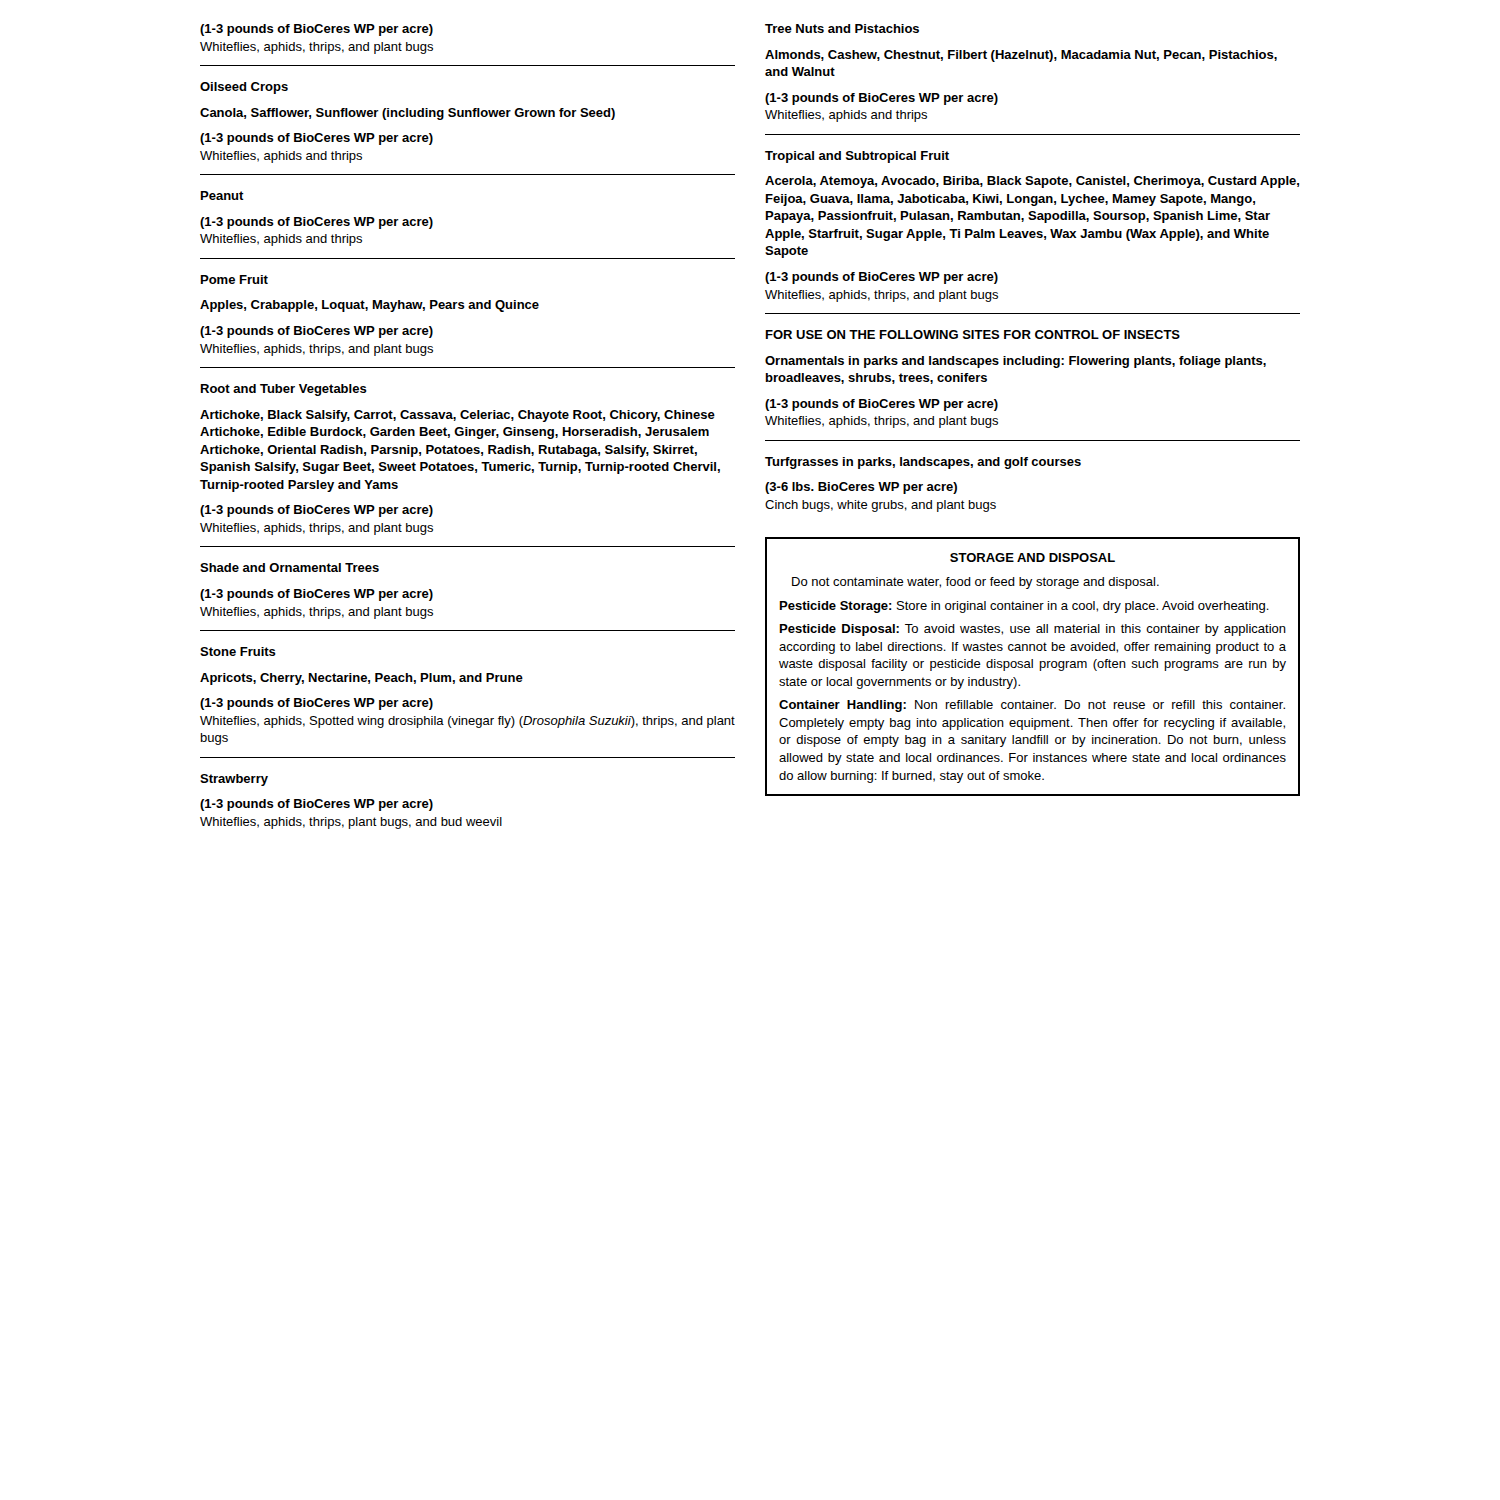(1-3 pounds of BioCeres WP per acre)
Whiteflies, aphids, thrips, and plant bugs
Oilseed Crops
Canola, Safflower, Sunflower (including Sunflower Grown for Seed)
(1-3 pounds of BioCeres WP per acre)
Whiteflies, aphids and thrips
Peanut
(1-3 pounds of BioCeres WP per acre)
Whiteflies, aphids and thrips
Pome Fruit
Apples, Crabapple, Loquat, Mayhaw, Pears and Quince
(1-3 pounds of BioCeres WP per acre)
Whiteflies, aphids, thrips, and plant bugs
Root and Tuber Vegetables
Artichoke, Black Salsify, Carrot, Cassava, Celeriac, Chayote Root, Chicory, Chinese Artichoke, Edible Burdock, Garden Beet, Ginger, Ginseng, Horseradish, Jerusalem Artichoke, Oriental Radish, Parsnip, Potatoes, Radish, Rutabaga, Salsify, Skirret, Spanish Salsify, Sugar Beet, Sweet Potatoes, Tumeric, Turnip, Turnip-rooted Chervil, Turnip-rooted Parsley and Yams
(1-3 pounds of BioCeres WP per acre)
Whiteflies, aphids, thrips, and plant bugs
Shade and Ornamental Trees
(1-3 pounds of BioCeres WP per acre)
Whiteflies, aphids, thrips, and plant bugs
Stone Fruits
Apricots, Cherry, Nectarine, Peach, Plum, and Prune
(1-3 pounds of BioCeres WP per acre)
Whiteflies, aphids, Spotted wing drosiphila (vinegar fly) (Drosophila Suzukii), thrips, and plant bugs
Strawberry
(1-3 pounds of BioCeres WP per acre)
Whiteflies, aphids, thrips, plant bugs, and bud weevil
Tree Nuts and Pistachios
Almonds, Cashew, Chestnut, Filbert (Hazelnut), Macadamia Nut, Pecan, Pistachios, and Walnut
(1-3 pounds of BioCeres WP per acre)
Whiteflies, aphids and thrips
Tropical and Subtropical Fruit
Acerola, Atemoya, Avocado, Biriba, Black Sapote, Canistel, Cherimoya, Custard Apple, Feijoa, Guava, Ilama, Jaboticaba, Kiwi, Longan, Lychee, Mamey Sapote, Mango, Papaya, Passionfruit, Pulasan, Rambutan, Sapodilla, Soursop, Spanish Lime, Star Apple, Starfruit, Sugar Apple, Ti Palm Leaves, Wax Jambu (Wax Apple), and White Sapote
(1-3 pounds of BioCeres WP per acre)
Whiteflies, aphids, thrips, and plant bugs
FOR USE ON THE FOLLOWING SITES FOR CONTROL OF INSECTS
Ornamentals in parks and landscapes including: Flowering plants, foliage plants, broadleaves, shrubs, trees, conifers
(1-3 pounds of BioCeres WP per acre)
Whiteflies, aphids, thrips, and plant bugs
Turfgrasses in parks, landscapes, and golf courses
(3-6 lbs. BioCeres WP per acre)
Cinch bugs, white grubs, and plant bugs
STORAGE AND DISPOSAL
Do not contaminate water, food or feed by storage and disposal.
Pesticide Storage: Store in original container in a cool, dry place. Avoid overheating.
Pesticide Disposal: To avoid wastes, use all material in this container by application according to label directions. If wastes cannot be avoided, offer remaining product to a waste disposal facility or pesticide disposal program (often such programs are run by state or local governments or by industry).
Container Handling: Non refillable container. Do not reuse or refill this container. Completely empty bag into application equipment. Then offer for recycling if available, or dispose of empty bag in a sanitary landfill or by incineration. Do not burn, unless allowed by state and local ordinances. For instances where state and local ordinances do allow burning: If burned, stay out of smoke.